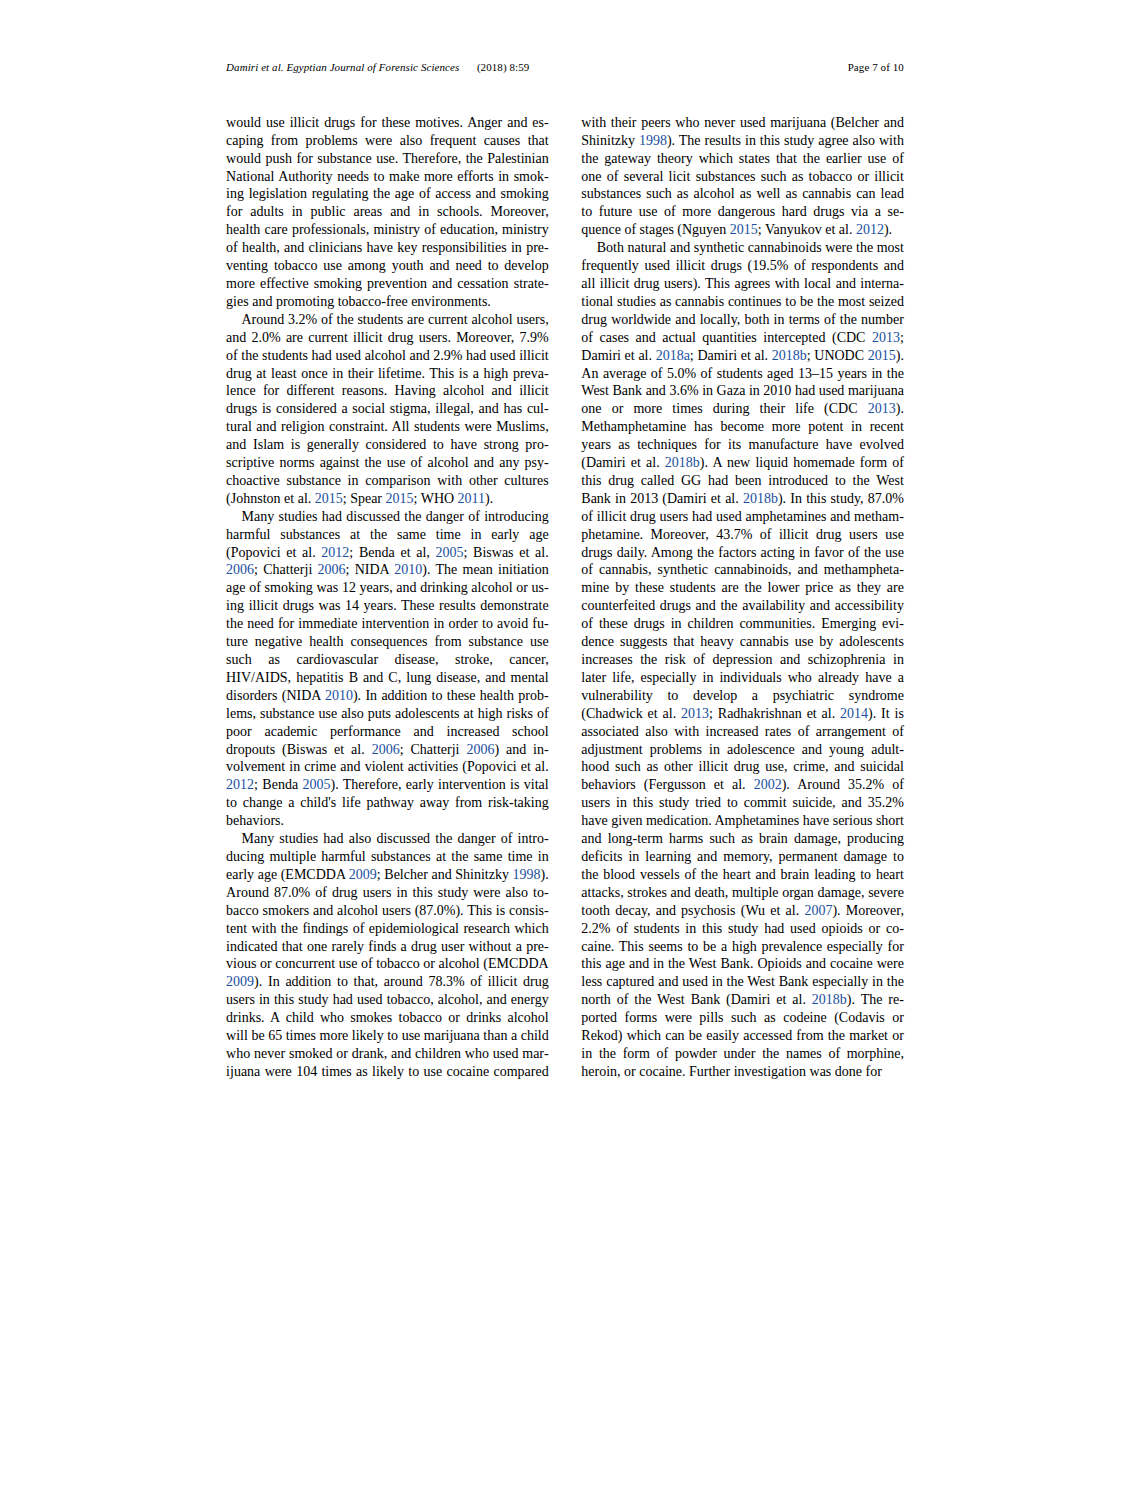Damiri et al. Egyptian Journal of Forensic Sciences(2018) 8:59
Page 7 of 10
would use illicit drugs for these motives. Anger and escaping from problems were also frequent causes that would push for substance use. Therefore, the Palestinian National Authority needs to make more efforts in smoking legislation regulating the age of access and smoking for adults in public areas and in schools. Moreover, health care professionals, ministry of education, ministry of health, and clinicians have key responsibilities in preventing tobacco use among youth and need to develop more effective smoking prevention and cessation strategies and promoting tobacco-free environments.
Around 3.2% of the students are current alcohol users, and 2.0% are current illicit drug users. Moreover, 7.9% of the students had used alcohol and 2.9% had used illicit drug at least once in their lifetime. This is a high prevalence for different reasons. Having alcohol and illicit drugs is considered a social stigma, illegal, and has cultural and religion constraint. All students were Muslims, and Islam is generally considered to have strong proscriptive norms against the use of alcohol and any psychoactive substance in comparison with other cultures (Johnston et al. 2015; Spear 2015; WHO 2011).
Many studies had discussed the danger of introducing harmful substances at the same time in early age (Popovici et al. 2012; Benda et al, 2005; Biswas et al. 2006; Chatterji 2006; NIDA 2010). The mean initiation age of smoking was 12 years, and drinking alcohol or using illicit drugs was 14 years. These results demonstrate the need for immediate intervention in order to avoid future negative health consequences from substance use such as cardiovascular disease, stroke, cancer, HIV/AIDS, hepatitis B and C, lung disease, and mental disorders (NIDA 2010). In addition to these health problems, substance use also puts adolescents at high risks of poor academic performance and increased school dropouts (Biswas et al. 2006; Chatterji 2006) and involvement in crime and violent activities (Popovici et al. 2012; Benda 2005). Therefore, early intervention is vital to change a child's life pathway away from risk-taking behaviors.
Many studies had also discussed the danger of introducing multiple harmful substances at the same time in early age (EMCDDA 2009; Belcher and Shinitzky 1998). Around 87.0% of drug users in this study were also tobacco smokers and alcohol users (87.0%). This is consistent with the findings of epidemiological research which indicated that one rarely finds a drug user without a previous or concurrent use of tobacco or alcohol (EMCDDA 2009). In addition to that, around 78.3% of illicit drug users in this study had used tobacco, alcohol, and energy drinks. A child who smokes tobacco or drinks alcohol will be 65 times more likely to use marijuana than a child who never smoked or drank, and children who used marijuana were 104 times as likely to use cocaine compared with their peers who never used marijuana (Belcher and Shinitzky 1998). The results in this study agree also with the gateway theory which states that the earlier use of one of several licit substances such as tobacco or illicit substances such as alcohol as well as cannabis can lead to future use of more dangerous hard drugs via a sequence of stages (Nguyen 2015; Vanyukov et al. 2012).
Both natural and synthetic cannabinoids were the most frequently used illicit drugs (19.5% of respondents and all illicit drug users). This agrees with local and international studies as cannabis continues to be the most seized drug worldwide and locally, both in terms of the number of cases and actual quantities intercepted (CDC 2013; Damiri et al. 2018a; Damiri et al. 2018b; UNODC 2015). An average of 5.0% of students aged 13–15 years in the West Bank and 3.6% in Gaza in 2010 had used marijuana one or more times during their life (CDC 2013). Methamphetamine has become more potent in recent years as techniques for its manufacture have evolved (Damiri et al. 2018b). A new liquid homemade form of this drug called GG had been introduced to the West Bank in 2013 (Damiri et al. 2018b). In this study, 87.0% of illicit drug users had used amphetamines and methamphetamine. Moreover, 43.7% of illicit drug users use drugs daily. Among the factors acting in favor of the use of cannabis, synthetic cannabinoids, and methamphetamine by these students are the lower price as they are counterfeited drugs and the availability and accessibility of these drugs in children communities. Emerging evidence suggests that heavy cannabis use by adolescents increases the risk of depression and schizophrenia in later life, especially in individuals who already have a vulnerability to develop a psychiatric syndrome (Chadwick et al. 2013; Radhakrishnan et al. 2014). It is associated also with increased rates of arrangement of adjustment problems in adolescence and young adulthood such as other illicit drug use, crime, and suicidal behaviors (Fergusson et al. 2002). Around 35.2% of users in this study tried to commit suicide, and 35.2% have given medication. Amphetamines have serious short and long-term harms such as brain damage, producing deficits in learning and memory, permanent damage to the blood vessels of the heart and brain leading to heart attacks, strokes and death, multiple organ damage, severe tooth decay, and psychosis (Wu et al. 2007). Moreover, 2.2% of students in this study had used opioids or cocaine. This seems to be a high prevalence especially for this age and in the West Bank. Opioids and cocaine were less captured and used in the West Bank especially in the north of the West Bank (Damiri et al. 2018b). The reported forms were pills such as codeine (Codavis or Rekod) which can be easily accessed from the market or in the form of powder under the names of morphine, heroin, or cocaine. Further investigation was done for